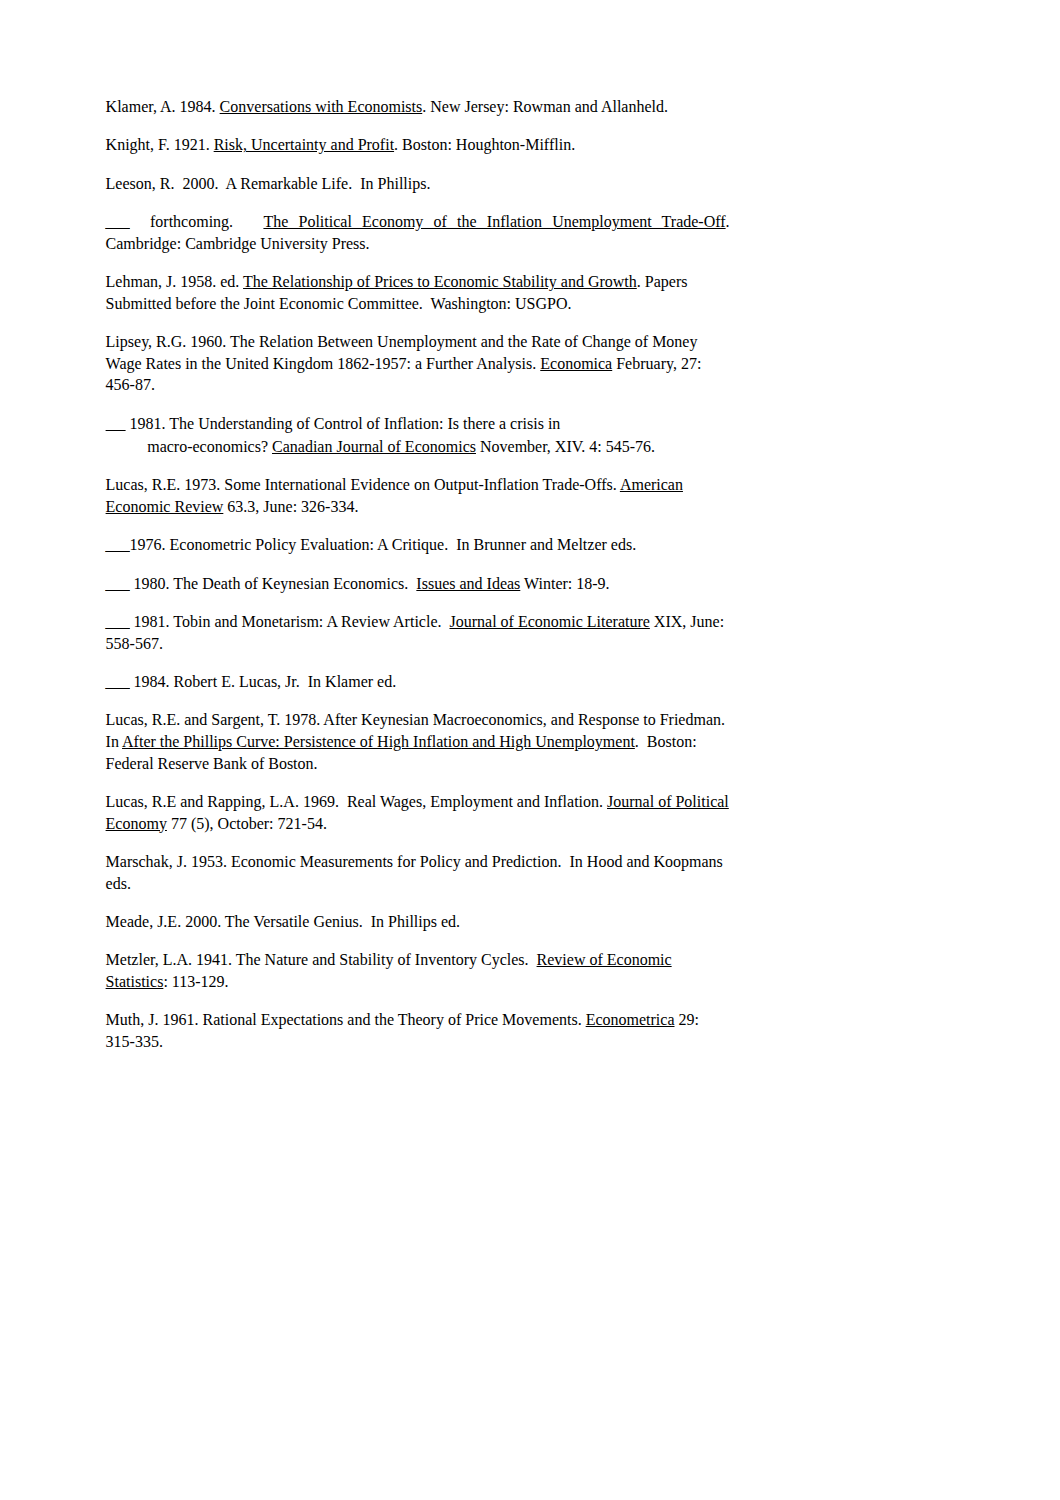Klamer, A. 1984. Conversations with Economists. New Jersey: Rowman and Allanheld.
Knight, F. 1921. Risk, Uncertainty and Profit. Boston: Houghton-Mifflin.
Leeson, R. 2000. A Remarkable Life. In Phillips.
___ forthcoming. The Political Economy of the Inflation Unemployment Trade-Off. Cambridge: Cambridge University Press.
Lehman, J. 1958. ed. The Relationship of Prices to Economic Stability and Growth. Papers Submitted before the Joint Economic Committee. Washington: USGPO.
Lipsey, R.G. 1960. The Relation Between Unemployment and the Rate of Change of Money Wage Rates in the United Kingdom 1862-1957: a Further Analysis. Economica February, 27: 456-87.
1981. The Understanding of Control of Inflation: Is there a crisis in
macro-economics? Canadian Journal of Economics November, XIV. 4: 545-76.
Lucas, R.E. 1973. Some International Evidence on Output-Inflation Trade-Offs. American Economic Review 63.3, June: 326-334.
___1976. Econometric Policy Evaluation: A Critique. In Brunner and Meltzer eds.
___ 1980. The Death of Keynesian Economics. Issues and Ideas Winter: 18-9.
___ 1981. Tobin and Monetarism: A Review Article. Journal of Economic Literature XIX, June: 558-567.
___ 1984. Robert E. Lucas, Jr. In Klamer ed.
Lucas, R.E. and Sargent, T. 1978. After Keynesian Macroeconomics, and Response to Friedman. In After the Phillips Curve: Persistence of High Inflation and High Unemployment. Boston: Federal Reserve Bank of Boston.
Lucas, R.E and Rapping, L.A. 1969. Real Wages, Employment and Inflation. Journal of Political Economy 77 (5), October: 721-54.
Marschak, J. 1953. Economic Measurements for Policy and Prediction. In Hood and Koopmans eds.
Meade, J.E. 2000. The Versatile Genius. In Phillips ed.
Metzler, L.A. 1941. The Nature and Stability of Inventory Cycles. Review of Economic Statistics: 113-129.
Muth, J. 1961. Rational Expectations and the Theory of Price Movements. Econometrica 29: 315-335.